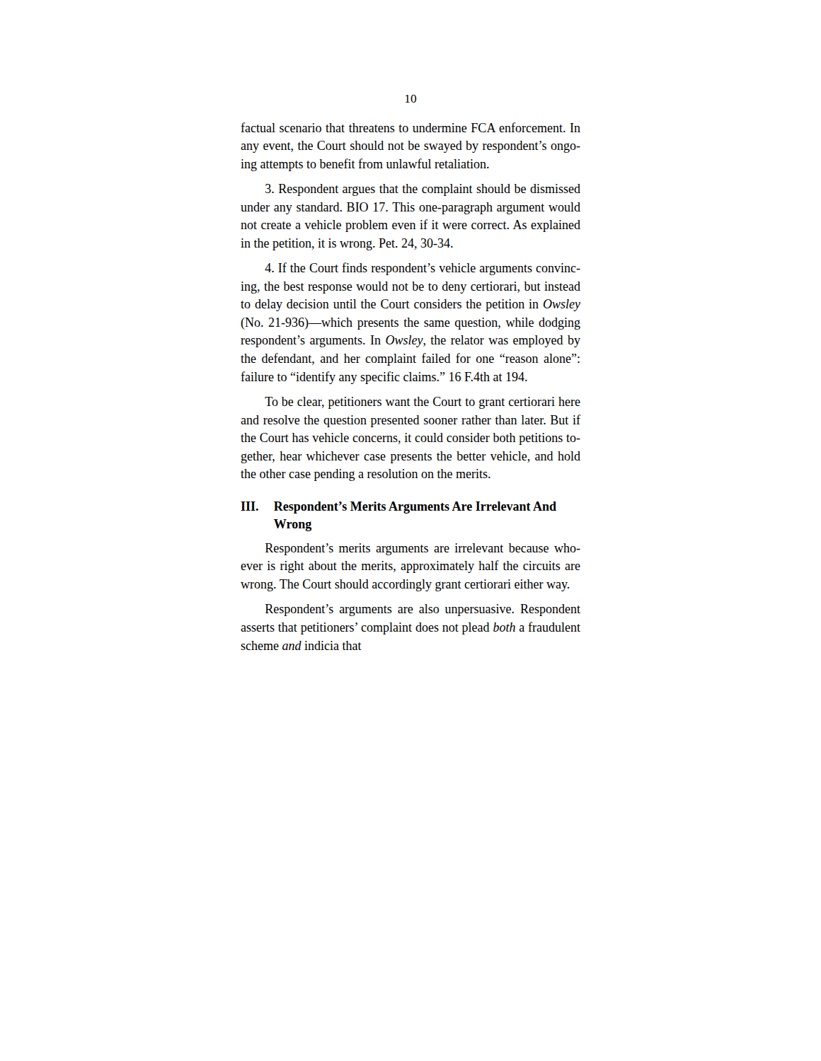10
factual scenario that threatens to undermine FCA enforcement. In any event, the Court should not be swayed by respondent’s ongoing attempts to benefit from unlawful retaliation.
3. Respondent argues that the complaint should be dismissed under any standard. BIO 17. This one-paragraph argument would not create a vehicle problem even if it were correct. As explained in the petition, it is wrong. Pet. 24, 30-34.
4. If the Court finds respondent’s vehicle arguments convincing, the best response would not be to deny certiorari, but instead to delay decision until the Court considers the petition in Owsley (No. 21-936)—which presents the same question, while dodging respondent’s arguments. In Owsley, the relator was employed by the defendant, and her complaint failed for one “reason alone”: failure to “identify any specific claims.” 16 F.4th at 194.
To be clear, petitioners want the Court to grant certiorari here and resolve the question presented sooner rather than later. But if the Court has vehicle concerns, it could consider both petitions together, hear whichever case presents the better vehicle, and hold the other case pending a resolution on the merits.
III. Respondent’s Merits Arguments Are Irrelevant And Wrong
Respondent’s merits arguments are irrelevant because whoever is right about the merits, approximately half the circuits are wrong. The Court should accordingly grant certiorari either way.
Respondent’s arguments are also unpersuasive. Respondent asserts that petitioners’ complaint does not plead both a fraudulent scheme and indicia that